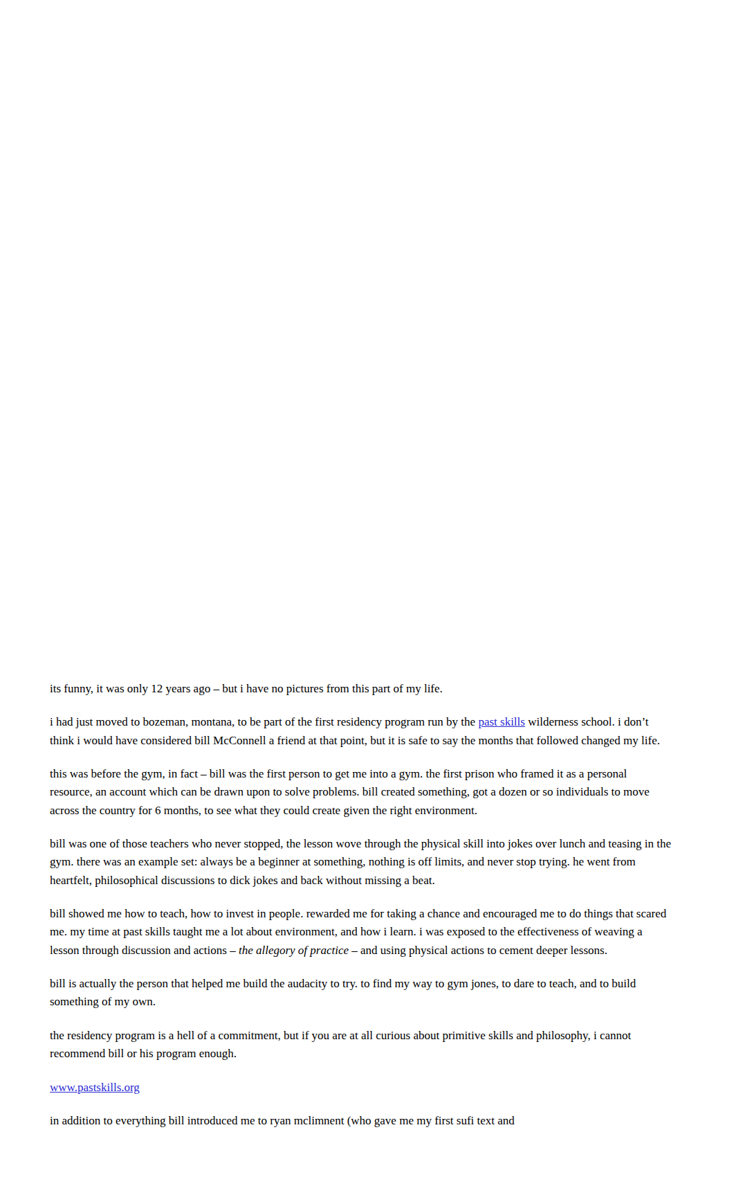its funny, it was only 12 years ago – but i have no pictures from this part of my life.
i had just moved to bozeman, montana, to be part of the first residency program run by the past skills wilderness school. i don’t think i would have considered bill McConnell a friend at that point, but it is safe to say the months that followed changed my life.
this was before the gym, in fact – bill was the first person to get me into a gym. the first prison who framed it as a personal resource, an account which can be drawn upon to solve problems. bill created something, got a dozen or so individuals to move across the country for 6 months, to see what they could create given the right environment.
bill was one of those teachers who never stopped, the lesson wove through the physical skill into jokes over lunch and teasing in the gym. there was an example set: always be a beginner at something, nothing is off limits, and never stop trying. he went from heartfelt, philosophical discussions to dick jokes and back without missing a beat.
bill showed me how to teach, how to invest in people. rewarded me for taking a chance and encouraged me to do things that scared me. my time at past skills taught me a lot about environment, and how i learn. i was exposed to the effectiveness of weaving a lesson through discussion and actions – the allegory of practice – and using physical actions to cement deeper lessons.
bill is actually the person that helped me build the audacity to try. to find my way to gym jones, to dare to teach, and to build something of my own.
the residency program is a hell of a commitment, but if you are at all curious about primitive skills and philosophy, i cannot recommend bill or his program enough.
www.pastskills.org
in addition to everything bill introduced me to ryan mclimnent (who gave me my first sufi text and